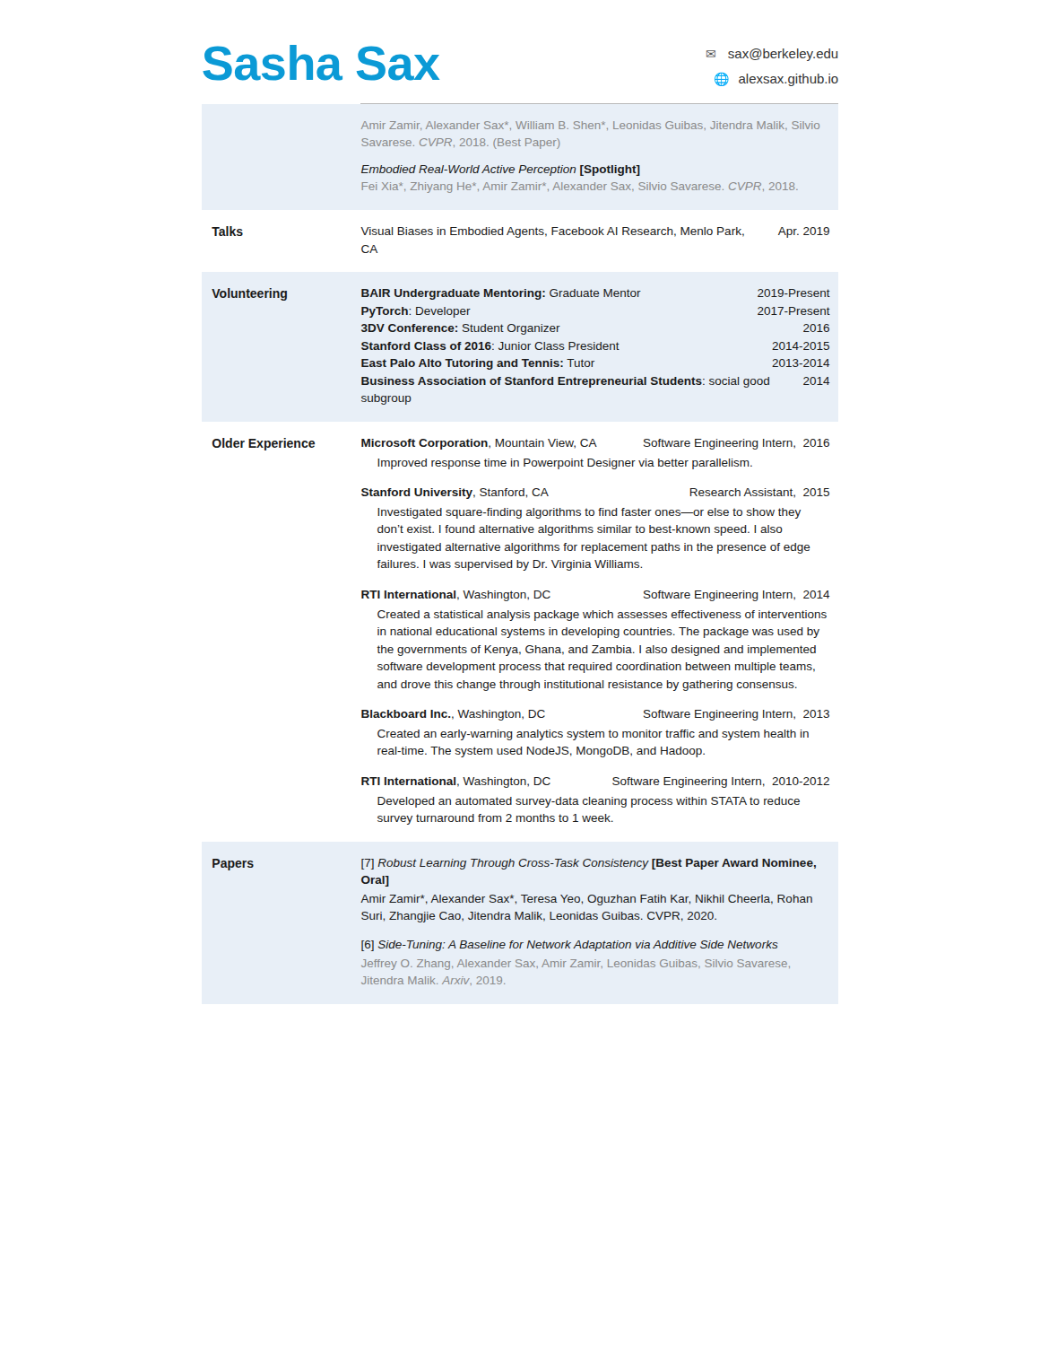Sasha Sax
✉sax@berkeley.edu
🌐alexsax.github.io
Amir Zamir, Alexander Sax*, William B. Shen*, Leonidas Guibas, Jitendra Malik, Silvio Savarese. CVPR, 2018. (Best Paper)
Embodied Real-World Active Perception [Spotlight]
Fei Xia*, Zhiyang He*, Amir Zamir*, Alexander Sax, Silvio Savarese. CVPR, 2018.
Talks
Visual Biases in Embodied Agents, Facebook AI Research, Menlo Park, CA Apr. 2019
Volunteering
BAIR Undergraduate Mentoring: Graduate Mentor 2019-Present
PyTorch: Developer 2017-Present
3DV Conference: Student Organizer 2016
Stanford Class of 2016: Junior Class President 2014-2015
East Palo Alto Tutoring and Tennis: Tutor 2013-2014
Business Association of Stanford Entrepreneurial Students: social good subgroup 2014
Older Experience
Microsoft Corporation, Mountain View, CA Software Engineering Intern, 2016
Improved response time in Powerpoint Designer via better parallelism.
Stanford University, Stanford, CA Research Assistant, 2015
Investigated square-finding algorithms to find faster ones—or else to show they don’t exist. I found alternative algorithms similar to best-known speed. I also investigated alternative algorithms for replacement paths in the presence of edge failures. I was supervised by Dr. Virginia Williams.
RTI International, Washington, DC Software Engineering Intern, 2014
Created a statistical analysis package which assesses effectiveness of interventions in national educational systems in developing countries. The package was used by the governments of Kenya, Ghana, and Zambia. I also designed and implemented software development process that required coordination between multiple teams, and drove this change through institutional resistance by gathering consensus.
Blackboard Inc., Washington, DC Software Engineering Intern, 2013
Created an early-warning analytics system to monitor traffic and system health in real-time. The system used NodeJS, MongoDB, and Hadoop.
RTI International, Washington, DC Software Engineering Intern, 2010-2012
Developed an automated survey-data cleaning process within STATA to reduce survey turnaround from 2 months to 1 week.
Papers
[7] Robust Learning Through Cross-Task Consistency [Best Paper Award Nominee, Oral]
Amir Zamir*, Alexander Sax*, Teresa Yeo, Oguzhan Fatih Kar, Nikhil Cheerla, Rohan Suri, Zhangjie Cao, Jitendra Malik, Leonidas Guibas. CVPR, 2020.
[6] Side-Tuning: A Baseline for Network Adaptation via Additive Side Networks
Jeffrey O. Zhang, Alexander Sax, Amir Zamir, Leonidas Guibas, Silvio Savarese, Jitendra Malik. Arxiv, 2019.